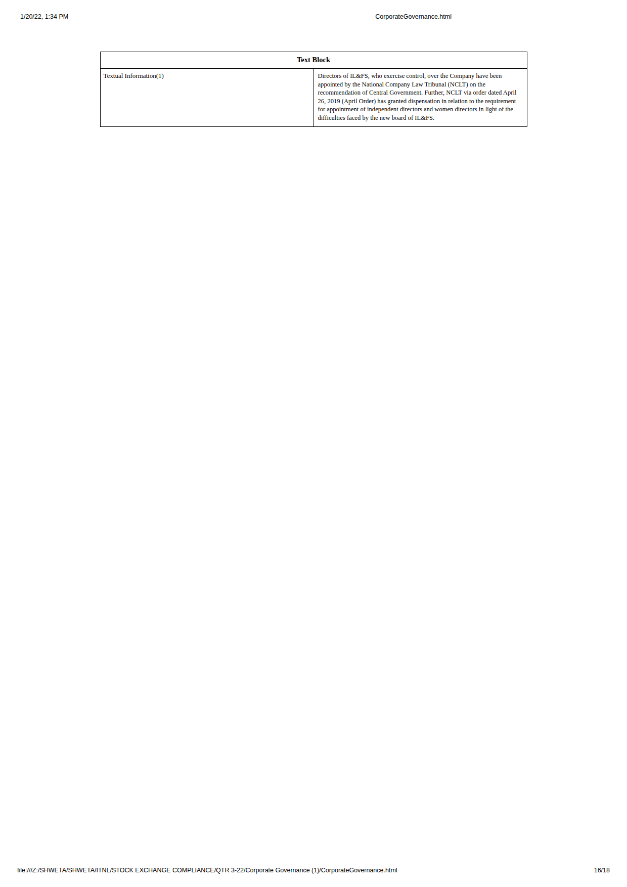1/20/22, 1:34 PM
CorporateGovernance.html
| Text Block |
| --- |
| Textual Information(1) | Directors of IL&FS, who exercise control, over the Company have been appointed by the National Company Law Tribunal (NCLT) on the recommendation of Central Government. Further, NCLT via order dated April 26, 2019 (April Order) has granted dispensation in relation to the requirement for appointment of independent directors and women directors in light of the difficulties faced by the new board of IL&FS. |
file:///Z:/SHWETA/SHWETA/ITNL/STOCK EXCHANGE COMPLIANCE/QTR 3-22/Corporate Governance (1)/CorporateGovernance.html
16/18